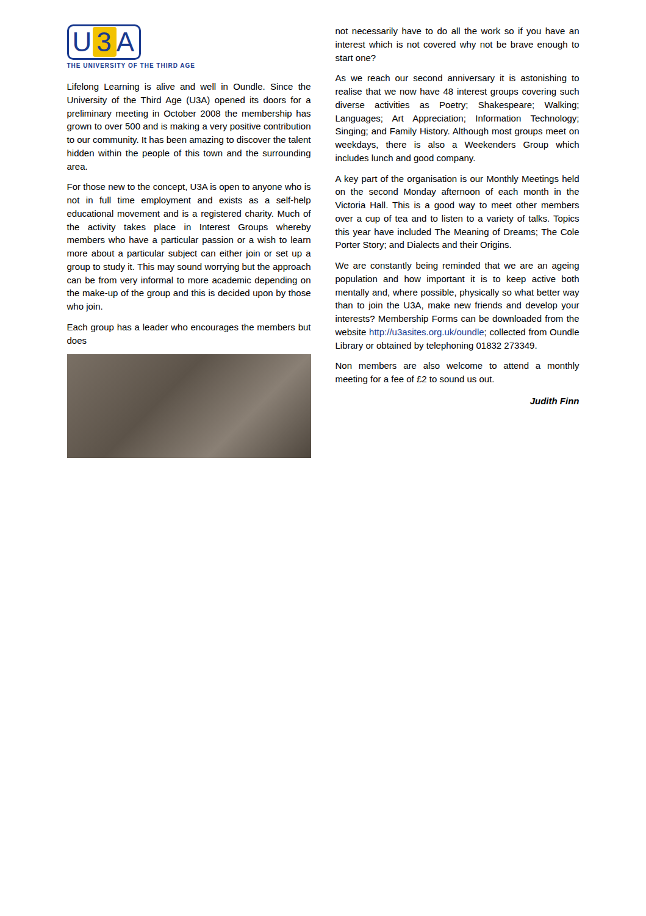U3 A
The University of the Third Age
Lifelong Learning is alive and well in Oundle. Since the University of the Third Age (U3A) opened its doors for a preliminary meeting in October 2008 the membership has grown to over 500 and is making a very positive contribution to our community. It has been amazing to discover the talent hidden within the people of this town and the surrounding area.
For those new to the concept, U3A is open to anyone who is not in full time employment and exists as a self-help educational movement and is a registered charity. Much of the activity takes place in Interest Groups whereby members who have a particular passion or a wish to learn more about a particular subject can either join or set up a group to study it. This may sound worrying but the approach can be from very informal to more academic depending on the make-up of the group and this is decided upon by those who join.
Each group has a leader who encourages the members but does
not necessarily have to do all the work so if you have an interest which is not covered why not be brave enough to start one?
As we reach our second anniversary it is astonishing to realise that we now have 48 interest groups covering such diverse activities as Poetry; Shakespeare; Walking; Languages; Art Appreciation; Information Technology; Singing; and Family History. Although most groups meet on weekdays, there is also a Weekenders Group which includes lunch and good company.
A key part of the organisation is our Monthly Meetings held on the second Monday afternoon of each month in the Victoria Hall. This is a good way to meet other members over a cup of tea and to listen to a variety of talks. Topics this year have included The Meaning of Dreams; The Cole Porter Story; and Dialects and their Origins.
We are constantly being reminded that we are an ageing population and how important it is to keep active both mentally and, where possible, physically so what better way than to join the U3A, make new friends and develop your interests? Membership Forms can be downloaded from the website http://u3asites.org.uk/oundle; collected from Oundle Library or obtained by telephoning 01832 273349.
Non members are also welcome to attend a monthly meeting for a fee of £2 to sound us out.
Judith Finn